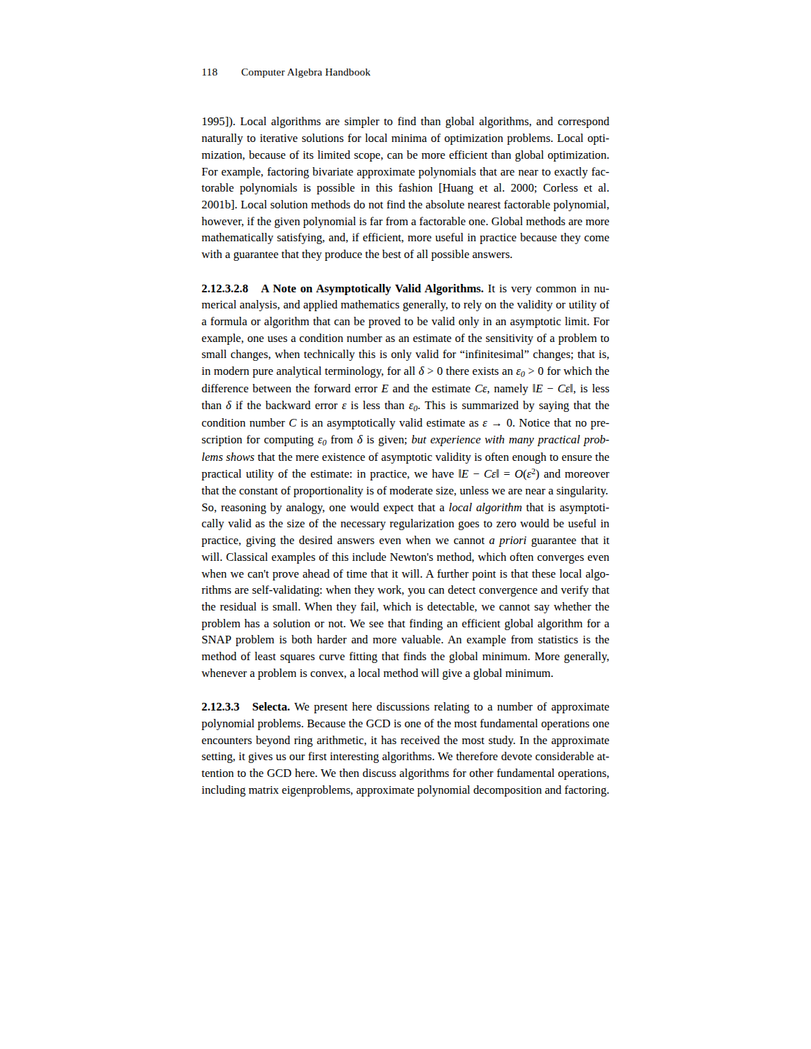118 Computer Algebra Handbook
1995]). Local algorithms are simpler to find than global algorithms, and correspond naturally to iterative solutions for local minima of optimization problems. Local optimization, because of its limited scope, can be more efficient than global optimization. For example, factoring bivariate approximate polynomials that are near to exactly factorable polynomials is possible in this fashion [Huang et al. 2000; Corless et al. 2001b]. Local solution methods do not find the absolute nearest factorable polynomial, however, if the given polynomial is far from a factorable one. Global methods are more mathematically satisfying, and, if efficient, more useful in practice because they come with a guarantee that they produce the best of all possible answers.
2.12.3.2.8 A Note on Asymptotically Valid Algorithms. It is very common in numerical analysis, and applied mathematics generally, to rely on the validity or utility of a formula or algorithm that can be proved to be valid only in an asymptotic limit. For example, one uses a condition number as an estimate of the sensitivity of a problem to small changes, when technically this is only valid for “infinitesimal” changes; that is, in modern pure analytical terminology, for all δ > 0 there exists an ε0 > 0 for which the difference between the forward error E and the estimate Cε, namely ‖E − Cε‖, is less than δ if the backward error ε is less than ε0. This is summarized by saying that the condition number C is an asymptotically valid estimate as ε → 0. Notice that no prescription for computing ε0 from δ is given; but experience with many practical problems shows that the mere existence of asymptotic validity is often enough to ensure the practical utility of the estimate: in practice, we have ‖E − Cε‖ = O(ε2) and moreover that the constant of proportionality is of moderate size, unless we are near a singularity.
So, reasoning by analogy, one would expect that a local algorithm that is asymptotically valid as the size of the necessary regularization goes to zero would be useful in practice, giving the desired answers even when we cannot a priori guarantee that it will. Classical examples of this include Newton's method, which often converges even when we can't prove ahead of time that it will. A further point is that these local algorithms are self-validating: when they work, you can detect convergence and verify that the residual is small. When they fail, which is detectable, we cannot say whether the problem has a solution or not. We see that finding an efficient global algorithm for a SNAP problem is both harder and more valuable. An example from statistics is the method of least squares curve fitting that finds the global minimum. More generally, whenever a problem is convex, a local method will give a global minimum.
2.12.3.3 Selecta. We present here discussions relating to a number of approximate polynomial problems. Because the GCD is one of the most fundamental operations one encounters beyond ring arithmetic, it has received the most study. In the approximate setting, it gives us our first interesting algorithms. We therefore devote considerable attention to the GCD here. We then discuss algorithms for other fundamental operations, including matrix eigenproblems, approximate polynomial decomposition and factoring.